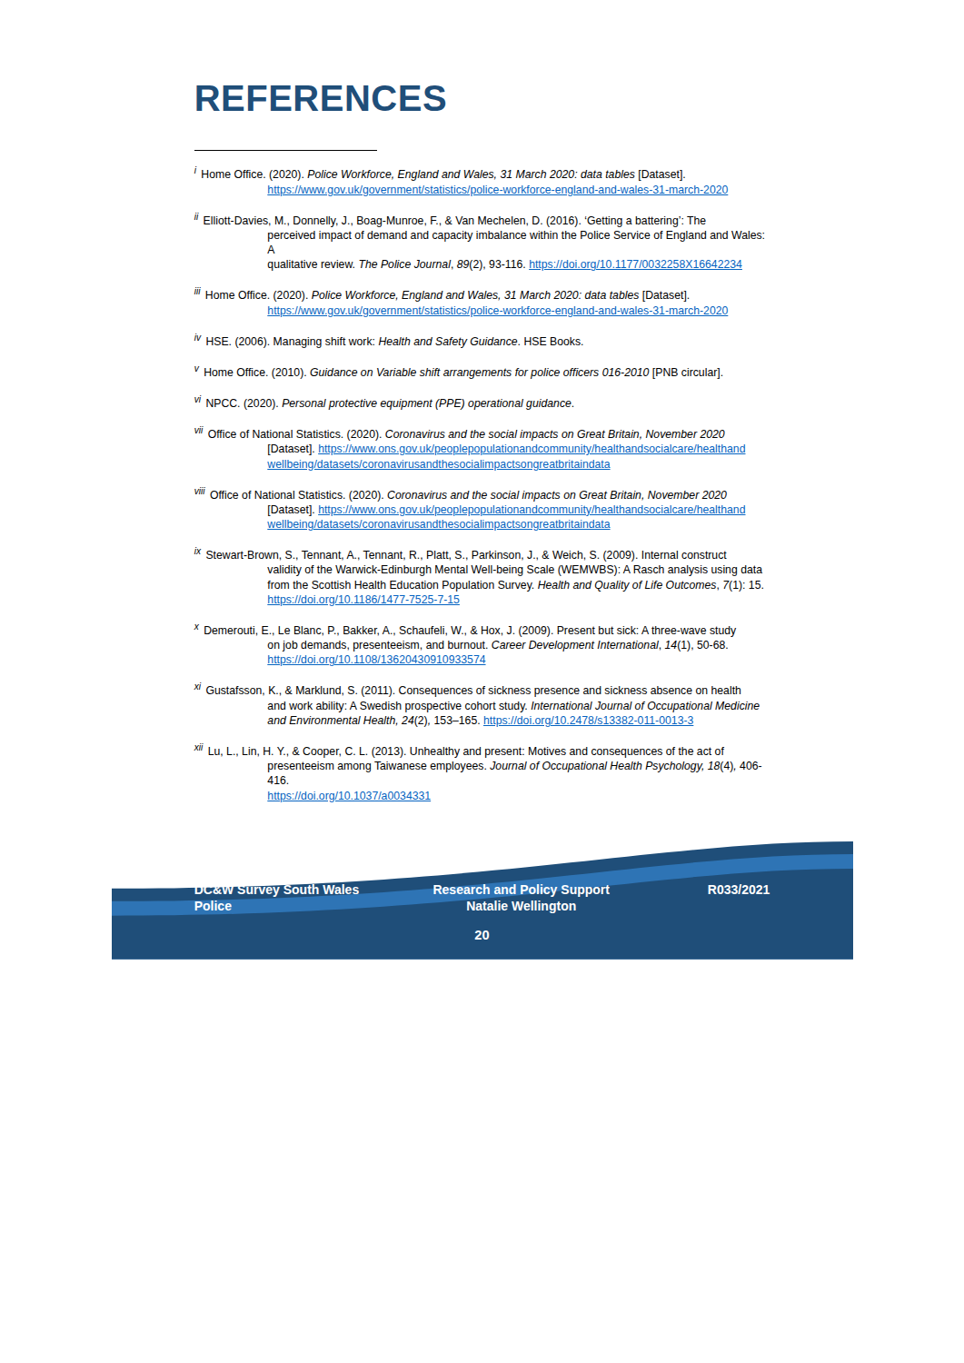REFERENCES
i Home Office. (2020). Police Workforce, England and Wales, 31 March 2020: data tables [Dataset]. https://www.gov.uk/government/statistics/police-workforce-england-and-wales-31-march-2020
ii Elliott-Davies, M., Donnelly, J., Boag-Munroe, F., & Van Mechelen, D. (2016). ‘Getting a battering’: The perceived impact of demand and capacity imbalance within the Police Service of England and Wales: A qualitative review. The Police Journal, 89(2), 93-116. https://doi.org/10.1177/0032258X16642234
iii Home Office. (2020). Police Workforce, England and Wales, 31 March 2020: data tables [Dataset]. https://www.gov.uk/government/statistics/police-workforce-england-and-wales-31-march-2020
iv HSE. (2006). Managing shift work: Health and Safety Guidance. HSE Books.
v Home Office. (2010). Guidance on Variable shift arrangements for police officers 016-2010 [PNB circular].
vi NPCC. (2020). Personal protective equipment (PPE) operational guidance.
vii Office of National Statistics. (2020). Coronavirus and the social impacts on Great Britain, November 2020 [Dataset]. https://www.ons.gov.uk/peoplepopulationandcommunity/healthandsocialcare/healthand wellbeing/datasets/coronavirusandthesocialimpactsongreatbritaindata
viii Office of National Statistics. (2020). Coronavirus and the social impacts on Great Britain, November 2020 [Dataset]. https://www.ons.gov.uk/peoplepopulationandcommunity/healthandsocialcare/healthand wellbeing/datasets/coronavirusandthesocialimpactsongreatbritaindata
ix Stewart-Brown, S., Tennant, A., Tennant, R., Platt, S., Parkinson, J., & Weich, S. (2009). Internal construct validity of the Warwick-Edinburgh Mental Well-being Scale (WEMWBS): A Rasch analysis using data from the Scottish Health Education Population Survey. Health and Quality of Life Outcomes, 7(1): 15. https://doi.org/10.1186/1477-7525-7-15
x Demerouti, E., Le Blanc, P., Bakker, A., Schaufeli, W., & Hox, J. (2009). Present but sick: A three-wave study on job demands, presenteeism, and burnout. Career Development International, 14(1), 50-68. https://doi.org/10.1108/13620430910933574
xi Gustafsson, K., & Marklund, S. (2011). Consequences of sickness presence and sickness absence on health and work ability: A Swedish prospective cohort study. International Journal of Occupational Medicine and Environmental Health, 24(2), 153–165. https://doi.org/10.2478/s13382-011-0013-3
xii Lu, L., Lin, H. Y., & Cooper, C. L. (2013). Unhealthy and present: Motives and consequences of the act of presenteeism among Taiwanese employees. Journal of Occupational Health Psychology, 18(4), 406-416. https://doi.org/10.1037/a0034331
DC&W Survey South Wales
Police
Research and Policy Support
Natalie Wellington
R033/2021
20